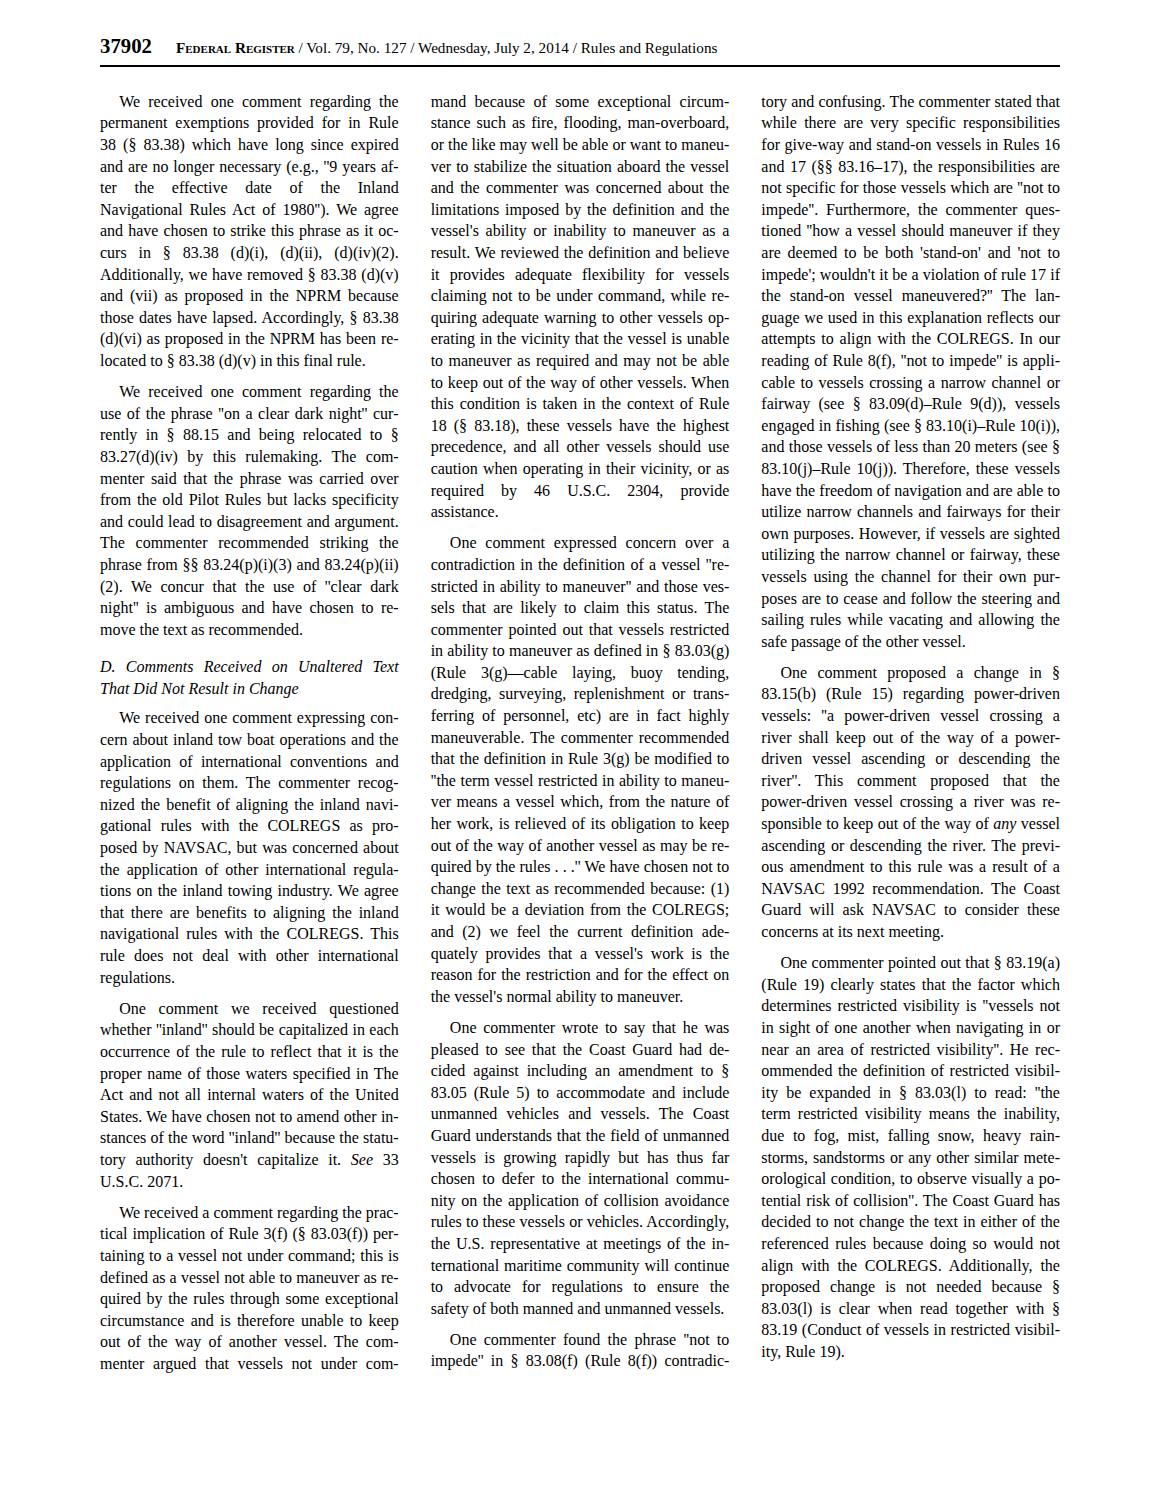37902
Federal Register / Vol. 79, No. 127 / Wednesday, July 2, 2014 / Rules and Regulations
We received one comment regarding the permanent exemptions provided for in Rule 38 (§ 83.38) which have long since expired and are no longer necessary (e.g., ''9 years after the effective date of the Inland Navigational Rules Act of 1980''). We agree and have chosen to strike this phrase as it occurs in § 83.38 (d)(i), (d)(ii), (d)(iv)(2). Additionally, we have removed § 83.38 (d)(v) and (vii) as proposed in the NPRM because those dates have lapsed. Accordingly, § 83.38 (d)(vi) as proposed in the NPRM has been relocated to § 83.38 (d)(v) in this final rule.
We received one comment regarding the use of the phrase ''on a clear dark night'' currently in § 88.15 and being relocated to § 83.27(d)(iv) by this rulemaking. The commenter said that the phrase was carried over from the old Pilot Rules but lacks specificity and could lead to disagreement and argument. The commenter recommended striking the phrase from §§ 83.24(p)(i)(3) and 83.24(p)(ii)(2). We concur that the use of ''clear dark night'' is ambiguous and have chosen to remove the text as recommended.
D. Comments Received on Unaltered Text That Did Not Result in Change
We received one comment expressing concern about inland tow boat operations and the application of international conventions and regulations on them. The commenter recognized the benefit of aligning the inland navigational rules with the COLREGS as proposed by NAVSAC, but was concerned about the application of other international regulations on the inland towing industry. We agree that there are benefits to aligning the inland navigational rules with the COLREGS. This rule does not deal with other international regulations.
One comment we received questioned whether ''inland'' should be capitalized in each occurrence of the rule to reflect that it is the proper name of those waters specified in The Act and not all internal waters of the United States. We have chosen not to amend other instances of the word ''inland'' because the statutory authority doesn't capitalize it. See 33 U.S.C. 2071.
We received a comment regarding the practical implication of Rule 3(f) (§ 83.03(f)) pertaining to a vessel not under command; this is defined as a vessel not able to maneuver as required by the rules through some exceptional circumstance and is therefore unable to keep out of the way of another vessel. The commenter argued that vessels not under command because of some exceptional circumstance such as fire, flooding, man-overboard, or the like may well be able or want to maneuver to stabilize the situation aboard the vessel and the commenter was concerned about the limitations imposed by the definition and the vessel's ability or inability to maneuver as a result. We reviewed the definition and believe it provides adequate flexibility for vessels claiming not to be under command, while requiring adequate warning to other vessels operating in the vicinity that the vessel is unable to maneuver as required and may not be able to keep out of the way of other vessels. When this condition is taken in the context of Rule 18 (§ 83.18), these vessels have the highest precedence, and all other vessels should use caution when operating in their vicinity, or as required by 46 U.S.C. 2304, provide assistance.
One comment expressed concern over a contradiction in the definition of a vessel ''restricted in ability to maneuver'' and those vessels that are likely to claim this status. The commenter pointed out that vessels restricted in ability to maneuver as defined in § 83.03(g) (Rule 3(g)—cable laying, buoy tending, dredging, surveying, replenishment or transferring of personnel, etc) are in fact highly maneuverable. The commenter recommended that the definition in Rule 3(g) be modified to ''the term vessel restricted in ability to maneuver means a vessel which, from the nature of her work, is relieved of its obligation to keep out of the way of another vessel as may be required by the rules . . .'' We have chosen not to change the text as recommended because: (1) it would be a deviation from the COLREGS; and (2) we feel the current definition adequately provides that a vessel's work is the reason for the restriction and for the effect on the vessel's normal ability to maneuver.
One commenter wrote to say that he was pleased to see that the Coast Guard had decided against including an amendment to § 83.05 (Rule 5) to accommodate and include unmanned vehicles and vessels. The Coast Guard understands that the field of unmanned vessels is growing rapidly but has thus far chosen to defer to the international community on the application of collision avoidance rules to these vessels or vehicles. Accordingly, the U.S. representative at meetings of the international maritime community will continue to advocate for regulations to ensure the safety of both manned and unmanned vessels.
One commenter found the phrase ''not to impede'' in § 83.08(f) (Rule 8(f)) contradictory and confusing. The commenter stated that while there are very specific responsibilities for give-way and stand-on vessels in Rules 16 and 17 (§§ 83.16–17), the responsibilities are not specific for those vessels which are ''not to impede''. Furthermore, the commenter questioned ''how a vessel should maneuver if they are deemed to be both 'stand-on' and 'not to impede'; wouldn't it be a violation of rule 17 if the stand-on vessel maneuvered?'' The language we used in this explanation reflects our attempts to align with the COLREGS. In our reading of Rule 8(f), ''not to impede'' is applicable to vessels crossing a narrow channel or fairway (see § 83.09(d)–Rule 9(d)), vessels engaged in fishing (see § 83.10(i)–Rule 10(i)), and those vessels of less than 20 meters (see § 83.10(j)–Rule 10(j)). Therefore, these vessels have the freedom of navigation and are able to utilize narrow channels and fairways for their own purposes. However, if vessels are sighted utilizing the narrow channel or fairway, these vessels using the channel for their own purposes are to cease and follow the steering and sailing rules while vacating and allowing the safe passage of the other vessel.
One comment proposed a change in § 83.15(b) (Rule 15) regarding power-driven vessels: ''a power-driven vessel crossing a river shall keep out of the way of a power-driven vessel ascending or descending the river''. This comment proposed that the power-driven vessel crossing a river was responsible to keep out of the way of any vessel ascending or descending the river. The previous amendment to this rule was a result of a NAVSAC 1992 recommendation. The Coast Guard will ask NAVSAC to consider these concerns at its next meeting.
One commenter pointed out that § 83.19(a) (Rule 19) clearly states that the factor which determines restricted visibility is ''vessels not in sight of one another when navigating in or near an area of restricted visibility''. He recommended the definition of restricted visibility be expanded in § 83.03(l) to read: ''the term restricted visibility means the inability, due to fog, mist, falling snow, heavy rainstorms, sandstorms or any other similar meteorological condition, to observe visually a potential risk of collision''. The Coast Guard has decided to not change the text in either of the referenced rules because doing so would not align with the COLREGS. Additionally, the proposed change is not needed because § 83.03(l) is clear when read together with § 83.19 (Conduct of vessels in restricted visibility, Rule 19).